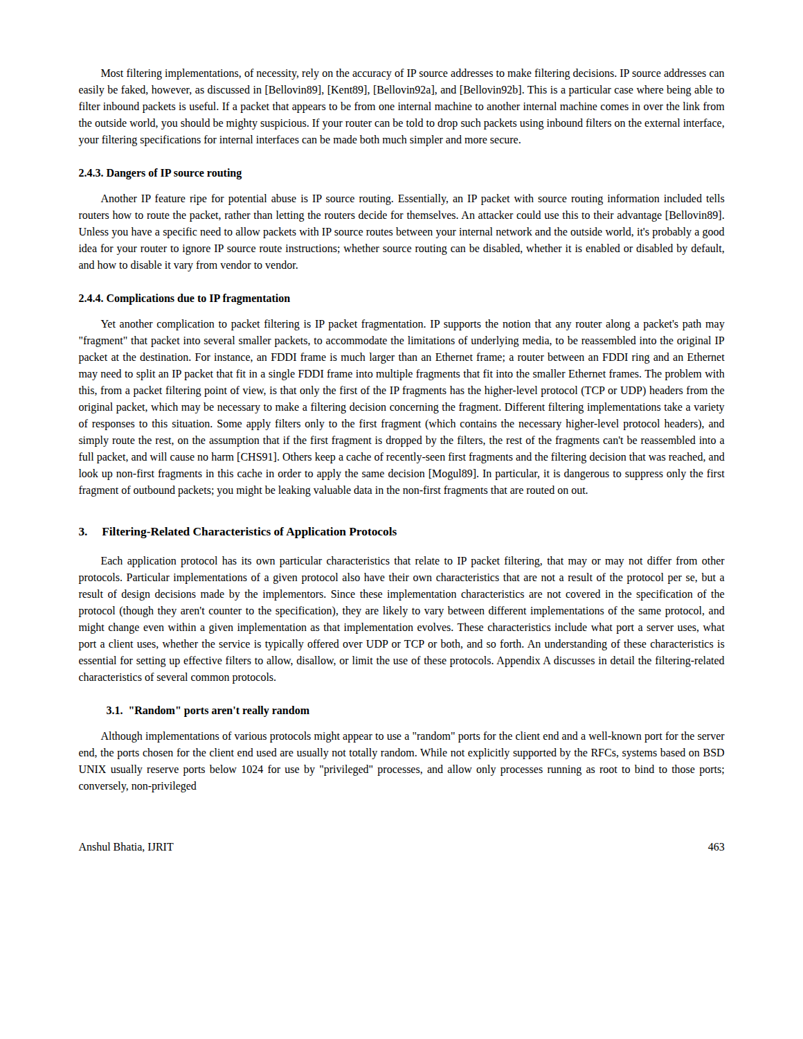Most filtering implementations, of necessity, rely on the accuracy of IP source addresses to make filtering decisions. IP source addresses can easily be faked, however, as discussed in [Bellovin89], [Kent89], [Bellovin92a], and [Bellovin92b]. This is a particular case where being able to filter inbound packets is useful. If a packet that appears to be from one internal machine to another internal machine comes in over the link from the outside world, you should be mighty suspicious. If your router can be told to drop such packets using inbound filters on the external interface, your filtering specifications for internal interfaces can be made both much simpler and more secure.
2.4.3. Dangers of IP source routing
Another IP feature ripe for potential abuse is IP source routing. Essentially, an IP packet with source routing information included tells routers how to route the packet, rather than letting the routers decide for themselves. An attacker could use this to their advantage [Bellovin89]. Unless you have a specific need to allow packets with IP source routes between your internal network and the outside world, it's probably a good idea for your router to ignore IP source route instructions; whether source routing can be disabled, whether it is enabled or disabled by default, and how to disable it vary from vendor to vendor.
2.4.4. Complications due to IP fragmentation
Yet another complication to packet filtering is IP packet fragmentation. IP supports the notion that any router along a packet's path may "fragment" that packet into several smaller packets, to accommodate the limitations of underlying media, to be reassembled into the original IP packet at the destination. For instance, an FDDI frame is much larger than an Ethernet frame; a router between an FDDI ring and an Ethernet may need to split an IP packet that fit in a single FDDI frame into multiple fragments that fit into the smaller Ethernet frames. The problem with this, from a packet filtering point of view, is that only the first of the IP fragments has the higher-level protocol (TCP or UDP) headers from the original packet, which may be necessary to make a filtering decision concerning the fragment. Different filtering implementations take a variety of responses to this situation. Some apply filters only to the first fragment (which contains the necessary higher-level protocol headers), and simply route the rest, on the assumption that if the first fragment is dropped by the filters, the rest of the fragments can't be reassembled into a full packet, and will cause no harm [CHS91]. Others keep a cache of recently-seen first fragments and the filtering decision that was reached, and look up non-first fragments in this cache in order to apply the same decision [Mogul89]. In particular, it is dangerous to suppress only the first fragment of outbound packets; you might be leaking valuable data in the non-first fragments that are routed on out.
3. Filtering-Related Characteristics of Application Protocols
Each application protocol has its own particular characteristics that relate to IP packet filtering, that may or may not differ from other protocols. Particular implementations of a given protocol also have their own characteristics that are not a result of the protocol per se, but a result of design decisions made by the implementors. Since these implementation characteristics are not covered in the specification of the protocol (though they aren't counter to the specification), they are likely to vary between different implementations of the same protocol, and might change even within a given implementation as that implementation evolves. These characteristics include what port a server uses, what port a client uses, whether the service is typically offered over UDP or TCP or both, and so forth. An understanding of these characteristics is essential for setting up effective filters to allow, disallow, or limit the use of these protocols. Appendix A discusses in detail the filtering-related characteristics of several common protocols.
3.1. "Random" ports aren't really random
Although implementations of various protocols might appear to use a "random" ports for the client end and a well-known port for the server end, the ports chosen for the client end used are usually not totally random. While not explicitly supported by the RFCs, systems based on BSD UNIX usually reserve ports below 1024 for use by "privileged" processes, and allow only processes running as root to bind to those ports; conversely, non-privileged
Anshul Bhatia, IJRIT 463